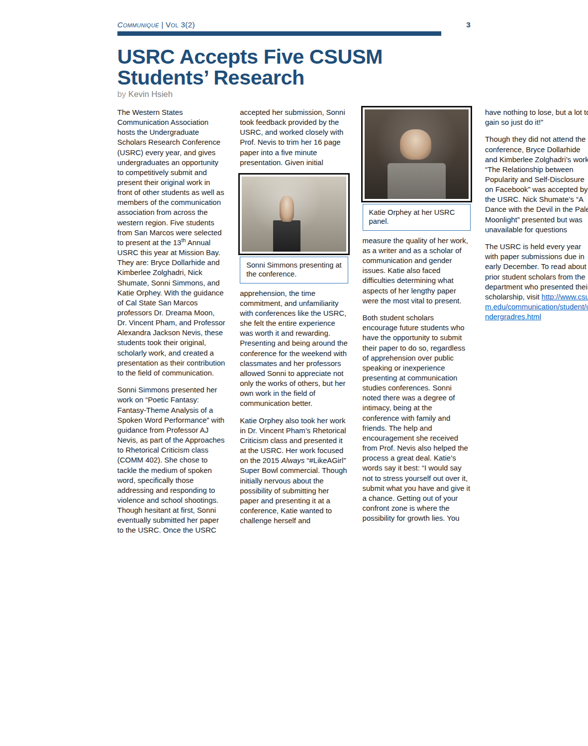Comm uniqué | Vol 3(2)
3
USRC Accepts Five CSUSM Students’ Research
by Kevin Hsieh
The Western States Communication Association hosts the Undergraduate Scholars Research Conference (USRC) every year, and gives undergraduates an opportunity to competitively submit and present their original work in front of other students as well as members of the communication association from across the western region. Five students from San Marcos were selected to present at the 13th Annual USRC this year at Mission Bay. They are: Bryce Dollarhide and Kimberlee Zolghadri, Nick Shumate, Sonni Simmons, and Katie Orphey. With the guidance of Cal State San Marcos professors Dr. Dreama Moon, Dr. Vincent Pham, and Professor Alexandra Jackson Nevis, these students took their original, scholarly work, and created a presentation as their contribution to the field of communication.
Sonni Simmons presented her work on “Poetic Fantasy: Fantasy-Theme Analysis of a Spoken Word Performance” with guidance from Professor AJ Nevis, as part of the Approaches to Rhetorical Criticism class (COMM 402). She chose to tackle the medium of spoken word, specifically those addressing and responding to violence and school shootings. Though hesitant at first, Sonni eventually submitted her paper to the USRC. Once the USRC accepted her submission, Sonni took feedback provided by the USRC, and worked closely with Prof. Nevis to trim her 16 page paper into a five minute presentation. Given initial
Sonni Simmons presenting at the conference.
apprehension, the time commitment, and unfamiliarity with conferences like the USRC, she felt the entire experience was worth it and rewarding. Presenting and being around the conference for the weekend with classmates and her professors allowed Sonni to appreciate not only the works of others, but her own work in the field of communication better.
Katie Orphey also took her work in Dr. Vincent Pham’s Rhetorical Criticism class and presented it at the USRC. Her work focused on the 2015 Always “#LikeAGirl” Super Bowl commercial. Though initially nervous about the possibility of submitting her paper and presenting it at a conference, Katie wanted to challenge herself and
Katie Orphey at her USRC panel.
measure the quality of her work, as a writer and as a scholar of communication and gender issues. Katie also faced difficulties determining what aspects of her lengthy paper were the most vital to present.
Both student scholars encourage future students who have the opportunity to submit their paper to do so, regardless of apprehension over public speaking or inexperience presenting at communication studies conferences. Sonni noted there was a degree of intimacy, being at the conference with family and friends. The help and encouragement she received from Prof. Nevis also helped the process a great deal. Katie’s words say it best: “I would say not to stress yourself out over it, submit what you have and give it a chance. Getting out of your confront zone is where the possibility for growth lies. You have nothing to lose, but a lot to gain so just do it!”
Though they did not attend the conference, Bryce Dollarhide and Kimberlee Zolghadri’s work, “The Relationship between Popularity and Self-Disclosure on Facebook” was accepted by the USRC. Nick Shumate’s “A Dance with the Devil in the Pale Moonlight” presented but was unavailable for questions
The USRC is held every year with paper submissions due in early December. To read about prior student scholars from the department who presented their scholarship, visit http://www.csusm.edu/communication/student/undergradres.html